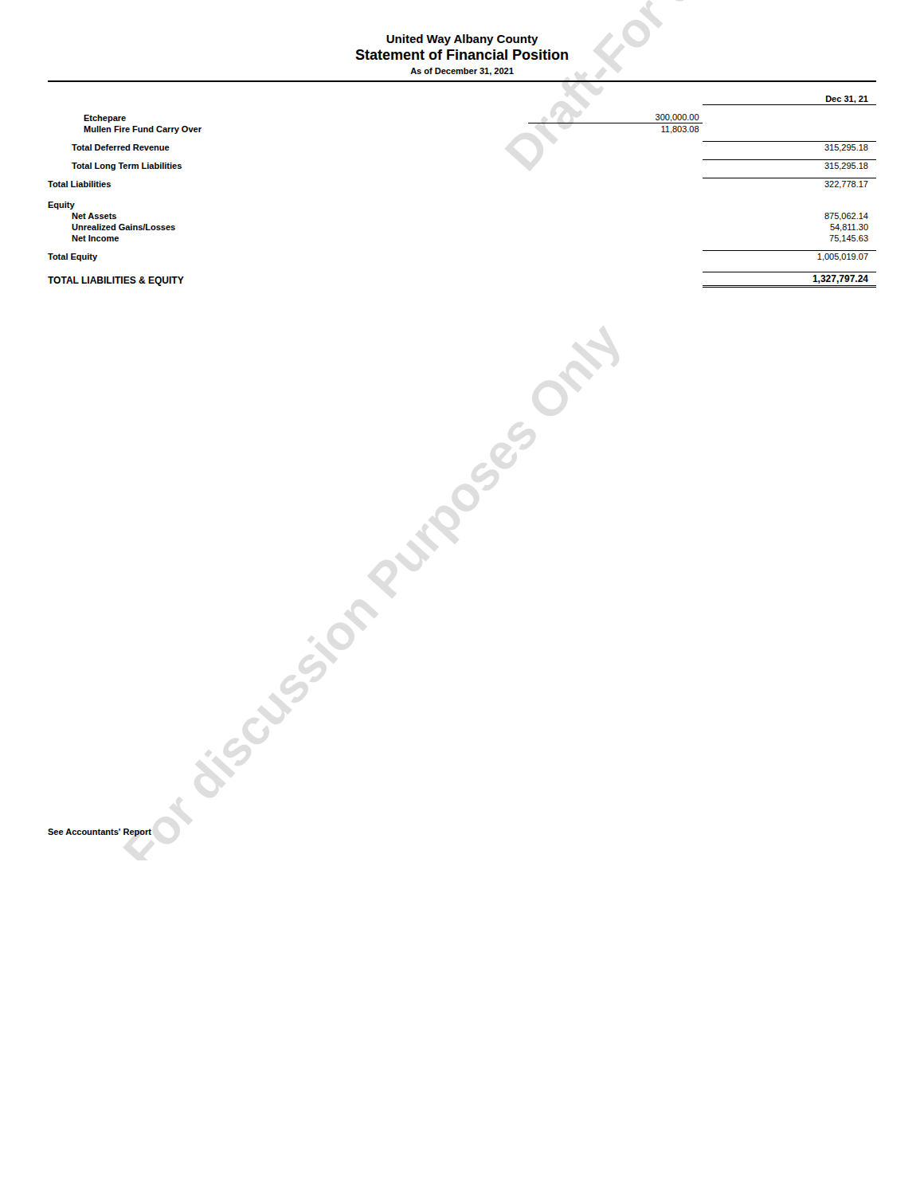Draft-For discussion Purposes Only
Draft-For discussion Purposes Only
United Way Albany County
Statement of Financial Position
As of December 31, 2021
| | | Dec 31, 21 |
| Etchepare | 300,000.00 | |
| Mullen Fire Fund Carry Over | 11,803.08 | |
| Total Deferred Revenue | | 315,295.18 |
| Total Long Term Liabilities | | 315,295.18 |
| Total Liabilities | | 322,778.17 |
| Equity | | |
| Net Assets | | 875,062.14 |
| Unrealized Gains/Losses | | 54,811.30 |
| Net Income | | 75,145.63 |
| Total Equity | | 1,005,019.07 |
| TOTAL LIABILITIES & EQUITY | | 1,327,797.24 |
See Accountants' Report